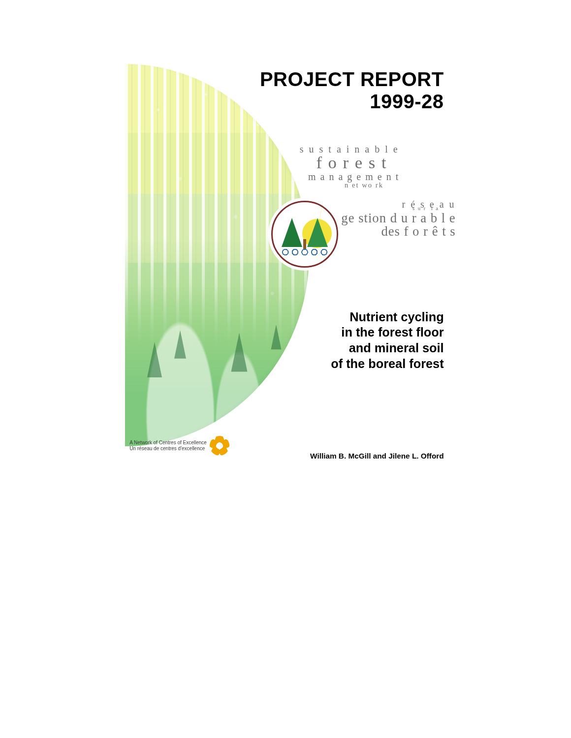PROJECT REPORT
1999-28
s u s t a i n a b l e
f o r e s t
m a n a g e m e n t
n et wo rk
r é s e a u
s u r l a
ge stion d u r a b l e
des f o r ê t s
Nutrient cycling
in the forest floor
and mineral soil
of the boreal forest
A Network of Centres of Excellence
Un réseau de centres d'excellence
William B. McGill and Jilene L. Offord